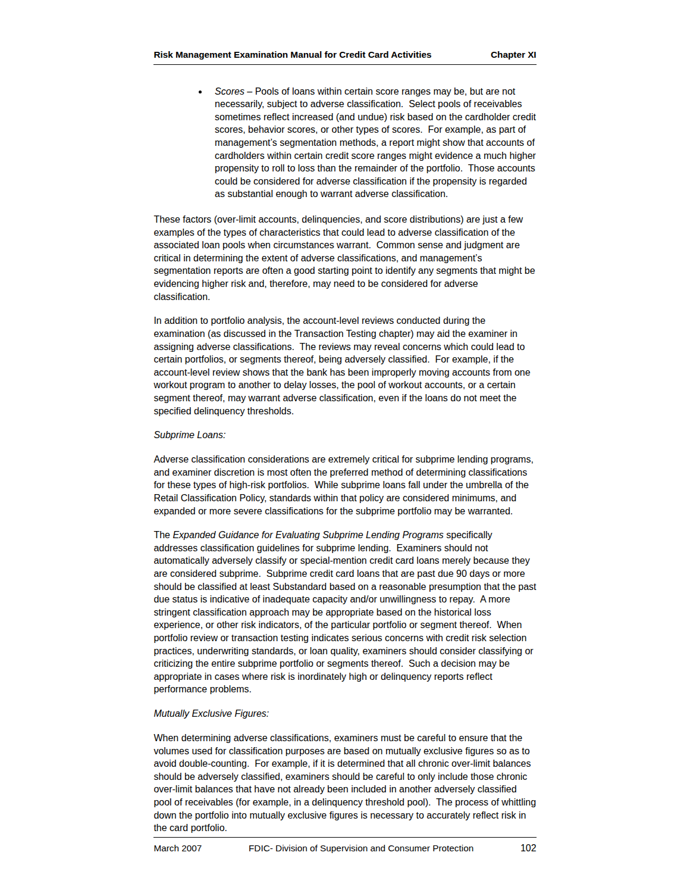Risk Management Examination Manual for Credit Card Activities Chapter XI
Scores – Pools of loans within certain score ranges may be, but are not necessarily, subject to adverse classification. Select pools of receivables sometimes reflect increased (and undue) risk based on the cardholder credit scores, behavior scores, or other types of scores. For example, as part of management’s segmentation methods, a report might show that accounts of cardholders within certain credit score ranges might evidence a much higher propensity to roll to loss than the remainder of the portfolio. Those accounts could be considered for adverse classification if the propensity is regarded as substantial enough to warrant adverse classification.
These factors (over-limit accounts, delinquencies, and score distributions) are just a few examples of the types of characteristics that could lead to adverse classification of the associated loan pools when circumstances warrant. Common sense and judgment are critical in determining the extent of adverse classifications, and management’s segmentation reports are often a good starting point to identify any segments that might be evidencing higher risk and, therefore, may need to be considered for adverse classification.
In addition to portfolio analysis, the account-level reviews conducted during the examination (as discussed in the Transaction Testing chapter) may aid the examiner in assigning adverse classifications. The reviews may reveal concerns which could lead to certain portfolios, or segments thereof, being adversely classified. For example, if the account-level review shows that the bank has been improperly moving accounts from one workout program to another to delay losses, the pool of workout accounts, or a certain segment thereof, may warrant adverse classification, even if the loans do not meet the specified delinquency thresholds.
Subprime Loans:
Adverse classification considerations are extremely critical for subprime lending programs, and examiner discretion is most often the preferred method of determining classifications for these types of high-risk portfolios. While subprime loans fall under the umbrella of the Retail Classification Policy, standards within that policy are considered minimums, and expanded or more severe classifications for the subprime portfolio may be warranted.
The Expanded Guidance for Evaluating Subprime Lending Programs specifically addresses classification guidelines for subprime lending. Examiners should not automatically adversely classify or special-mention credit card loans merely because they are considered subprime. Subprime credit card loans that are past due 90 days or more should be classified at least Substandard based on a reasonable presumption that the past due status is indicative of inadequate capacity and/or unwillingness to repay. A more stringent classification approach may be appropriate based on the historical loss experience, or other risk indicators, of the particular portfolio or segment thereof. When portfolio review or transaction testing indicates serious concerns with credit risk selection practices, underwriting standards, or loan quality, examiners should consider classifying or criticizing the entire subprime portfolio or segments thereof. Such a decision may be appropriate in cases where risk is inordinately high or delinquency reports reflect performance problems.
Mutually Exclusive Figures:
When determining adverse classifications, examiners must be careful to ensure that the volumes used for classification purposes are based on mutually exclusive figures so as to avoid double-counting. For example, if it is determined that all chronic over-limit balances should be adversely classified, examiners should be careful to only include those chronic over-limit balances that have not already been included in another adversely classified pool of receivables (for example, in a delinquency threshold pool). The process of whittling down the portfolio into mutually exclusive figures is necessary to accurately reflect risk in the card portfolio.
March 2007 FDIC- Division of Supervision and Consumer Protection 102